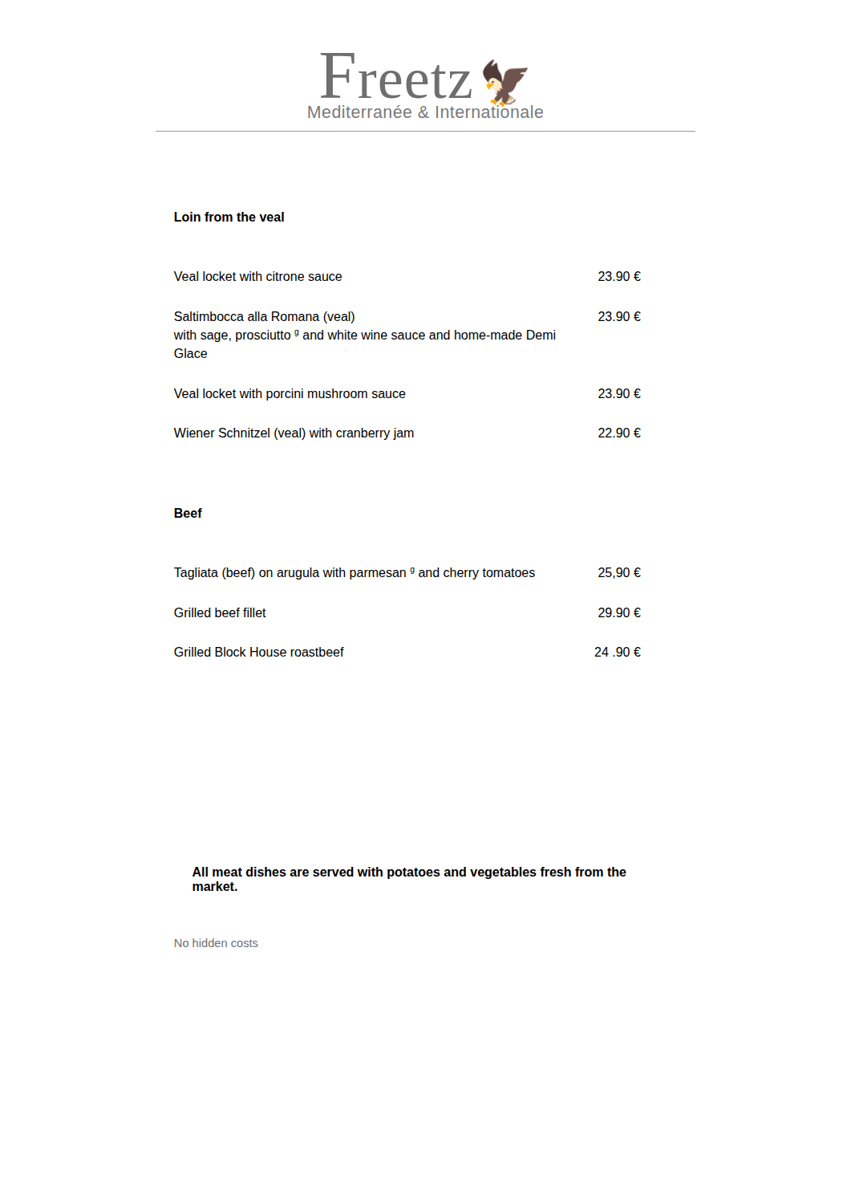Freetz 🦅
Mediterranée & Internationale
Loin from the veal
| Veal locket with citrone sauce | 23.90 € |
| Saltimbocca alla Romana (veal) with sage, prosciutto g and white wine sauce and home-made Demi Glace | 23.90 € |
| Veal locket with porcini mushroom sauce | 23.90 € |
| Wiener Schnitzel (veal) with cranberry jam | 22.90 € |
Beef
| Tagliata (beef) on arugula with parmesan g and cherry tomatoes | 25,90 € |
| Grilled beef fillet | 29.90 € |
| Grilled Block House roastbeef | 24 .90 € |
All meat dishes are served with potatoes and vegetables fresh from the market.
No hidden costs